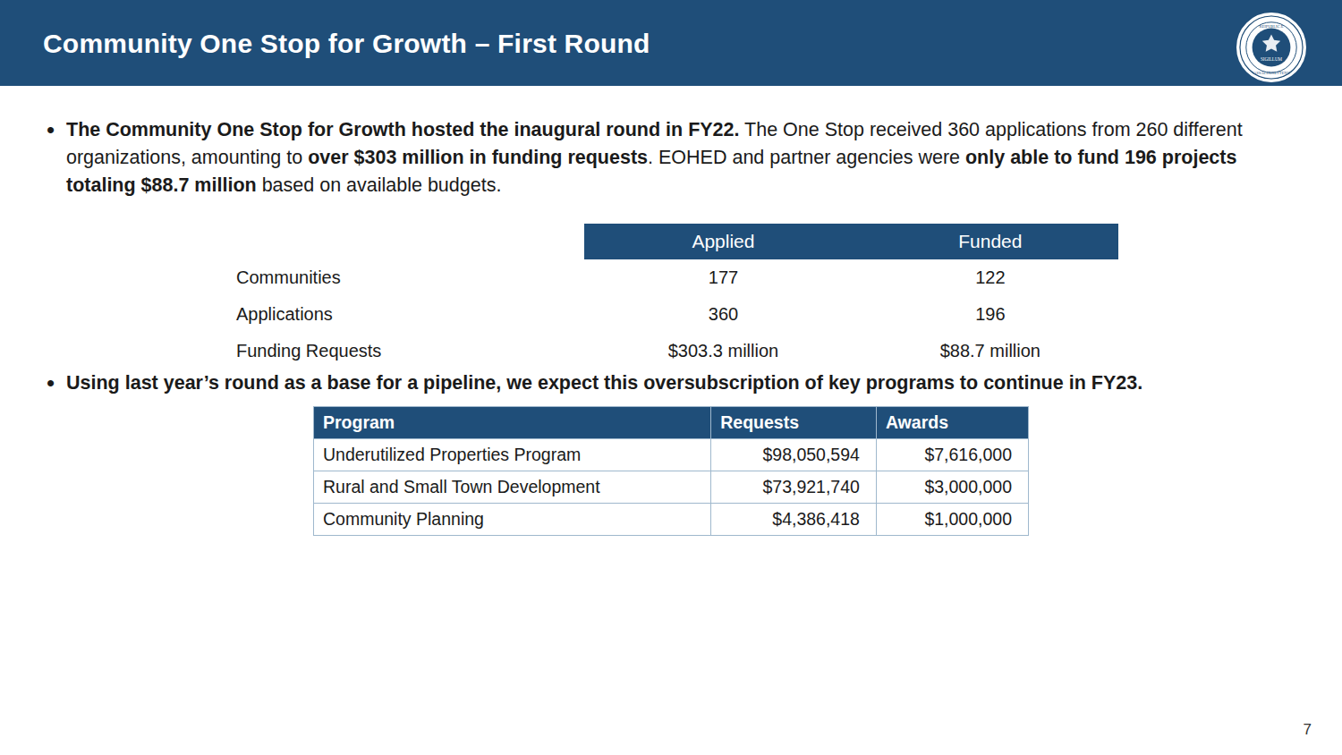Community One Stop for Growth – First Round
SIGILLUM REIPUBLICÆ MASSACHUSETTENSIS
The Community One Stop for Growth hosted the inaugural round in FY22. The One Stop received 360 applications from 260 different organizations, amounting to over $303 million in funding requests. EOHED and partner agencies were only able to fund 196 projects totaling $88.7 million based on available budgets.
| | Applied | Funded |
| --- | --- | --- |
| Communities | 177 | 122 |
| Applications | 360 | 196 |
| Funding Requests | $303.3 million | $88.7 million |
Using last year’s round as a base for a pipeline, we expect this oversubscription of key programs to continue in FY23.
| Program | Requests | Awards |
| --- | --- | --- |
| Underutilized Properties Program | $98,050,594 | $7,616,000 |
| Rural and Small Town Development | $73,921,740 | $3,000,000 |
| Community Planning | $4,386,418 | $1,000,000 |
7